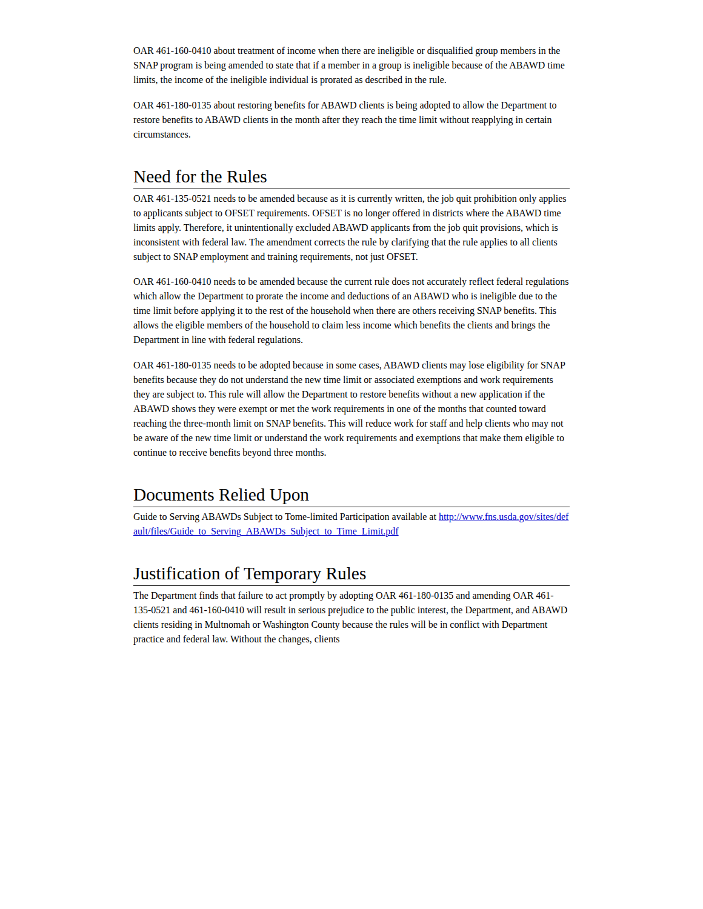OAR 461-160-0410 about treatment of income when there are ineligible or disqualified group members in the SNAP program is being amended to state that if a member in a group is ineligible because of the ABAWD time limits, the income of the ineligible individual is prorated as described in the rule.
OAR 461-180-0135 about restoring benefits for ABAWD clients is being adopted to allow the Department to restore benefits to ABAWD clients in the month after they reach the time limit without reapplying in certain circumstances.
Need for the Rules
OAR 461-135-0521 needs to be amended because as it is currently written, the job quit prohibition only applies to applicants subject to OFSET requirements. OFSET is no longer offered in districts where the ABAWD time limits apply. Therefore, it unintentionally excluded ABAWD applicants from the job quit provisions, which is inconsistent with federal law. The amendment corrects the rule by clarifying that the rule applies to all clients subject to SNAP employment and training requirements, not just OFSET.
OAR 461-160-0410 needs to be amended because the current rule does not accurately reflect federal regulations which allow the Department to prorate the income and deductions of an ABAWD who is ineligible due to the time limit before applying it to the rest of the household when there are others receiving SNAP benefits. This allows the eligible members of the household to claim less income which benefits the clients and brings the Department in line with federal regulations.
OAR 461-180-0135 needs to be adopted because in some cases, ABAWD clients may lose eligibility for SNAP benefits because they do not understand the new time limit or associated exemptions and work requirements they are subject to. This rule will allow the Department to restore benefits without a new application if the ABAWD shows they were exempt or met the work requirements in one of the months that counted toward reaching the three-month limit on SNAP benefits. This will reduce work for staff and help clients who may not be aware of the new time limit or understand the work requirements and exemptions that make them eligible to continue to receive benefits beyond three months.
Documents Relied Upon
Guide to Serving ABAWDs Subject to Tome-limited Participation available at http://www.fns.usda.gov/sites/default/files/Guide_to_Serving_ABAWDs_Subject_to_Time_Limit.pdf
Justification of Temporary Rules
The Department finds that failure to act promptly by adopting OAR 461-180-0135 and amending OAR 461-135-0521 and 461-160-0410 will result in serious prejudice to the public interest, the Department, and ABAWD clients residing in Multnomah or Washington County because the rules will be in conflict with Department practice and federal law. Without the changes, clients